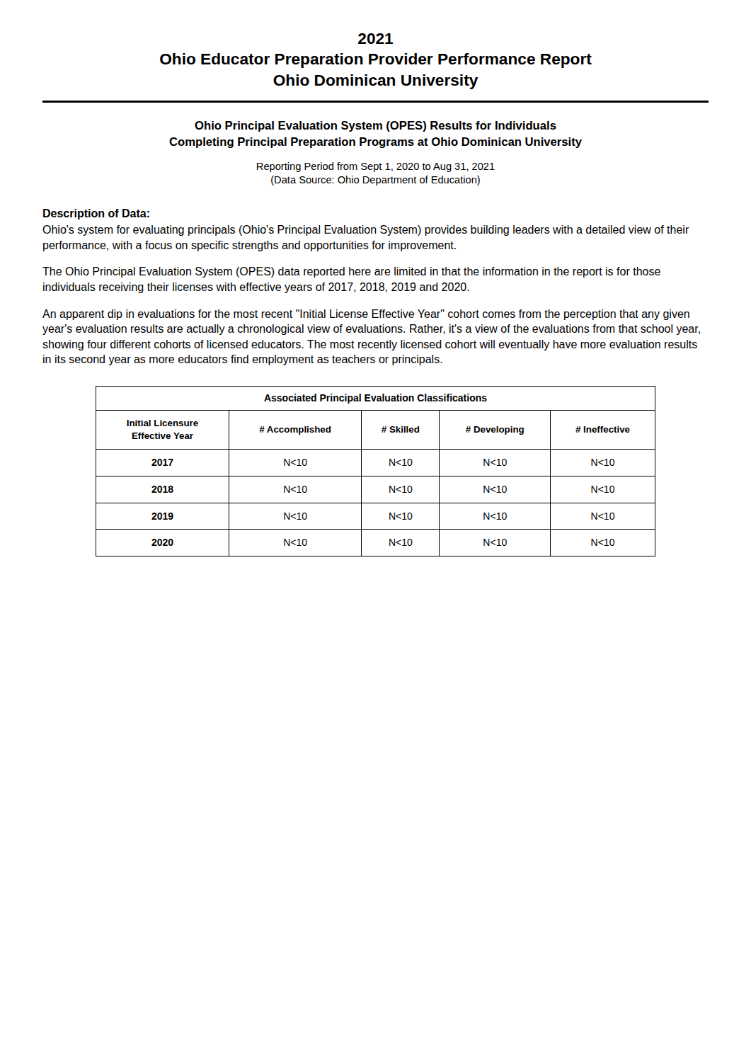2021
Ohio Educator Preparation Provider Performance Report
Ohio Dominican University
Ohio Principal Evaluation System (OPES) Results for Individuals
Completing Principal Preparation Programs at Ohio Dominican University
Reporting Period from Sept 1, 2020 to Aug 31, 2021
(Data Source: Ohio Department of Education)
Description of Data:
Ohio's system for evaluating principals (Ohio's Principal Evaluation System) provides building leaders with a detailed view of their performance, with a focus on specific strengths and opportunities for improvement.
The Ohio Principal Evaluation System (OPES) data reported here are limited in that the information in the report is for those individuals receiving their licenses with effective years of 2017, 2018, 2019 and 2020.
An apparent dip in evaluations for the most recent "Initial License Effective Year" cohort comes from the perception that any given year's evaluation results are actually a chronological view of evaluations. Rather, it's a view of the evaluations from that school year, showing four different cohorts of licensed educators. The most recently licensed cohort will eventually have more evaluation results in its second year as more educators find employment as teachers or principals.
Associated Principal Evaluation Classifications
| Initial Licensure Effective Year | # Accomplished | # Skilled | # Developing | # Ineffective |
| --- | --- | --- | --- | --- |
| 2017 | N<10 | N<10 | N<10 | N<10 |
| 2018 | N<10 | N<10 | N<10 | N<10 |
| 2019 | N<10 | N<10 | N<10 | N<10 |
| 2020 | N<10 | N<10 | N<10 | N<10 |